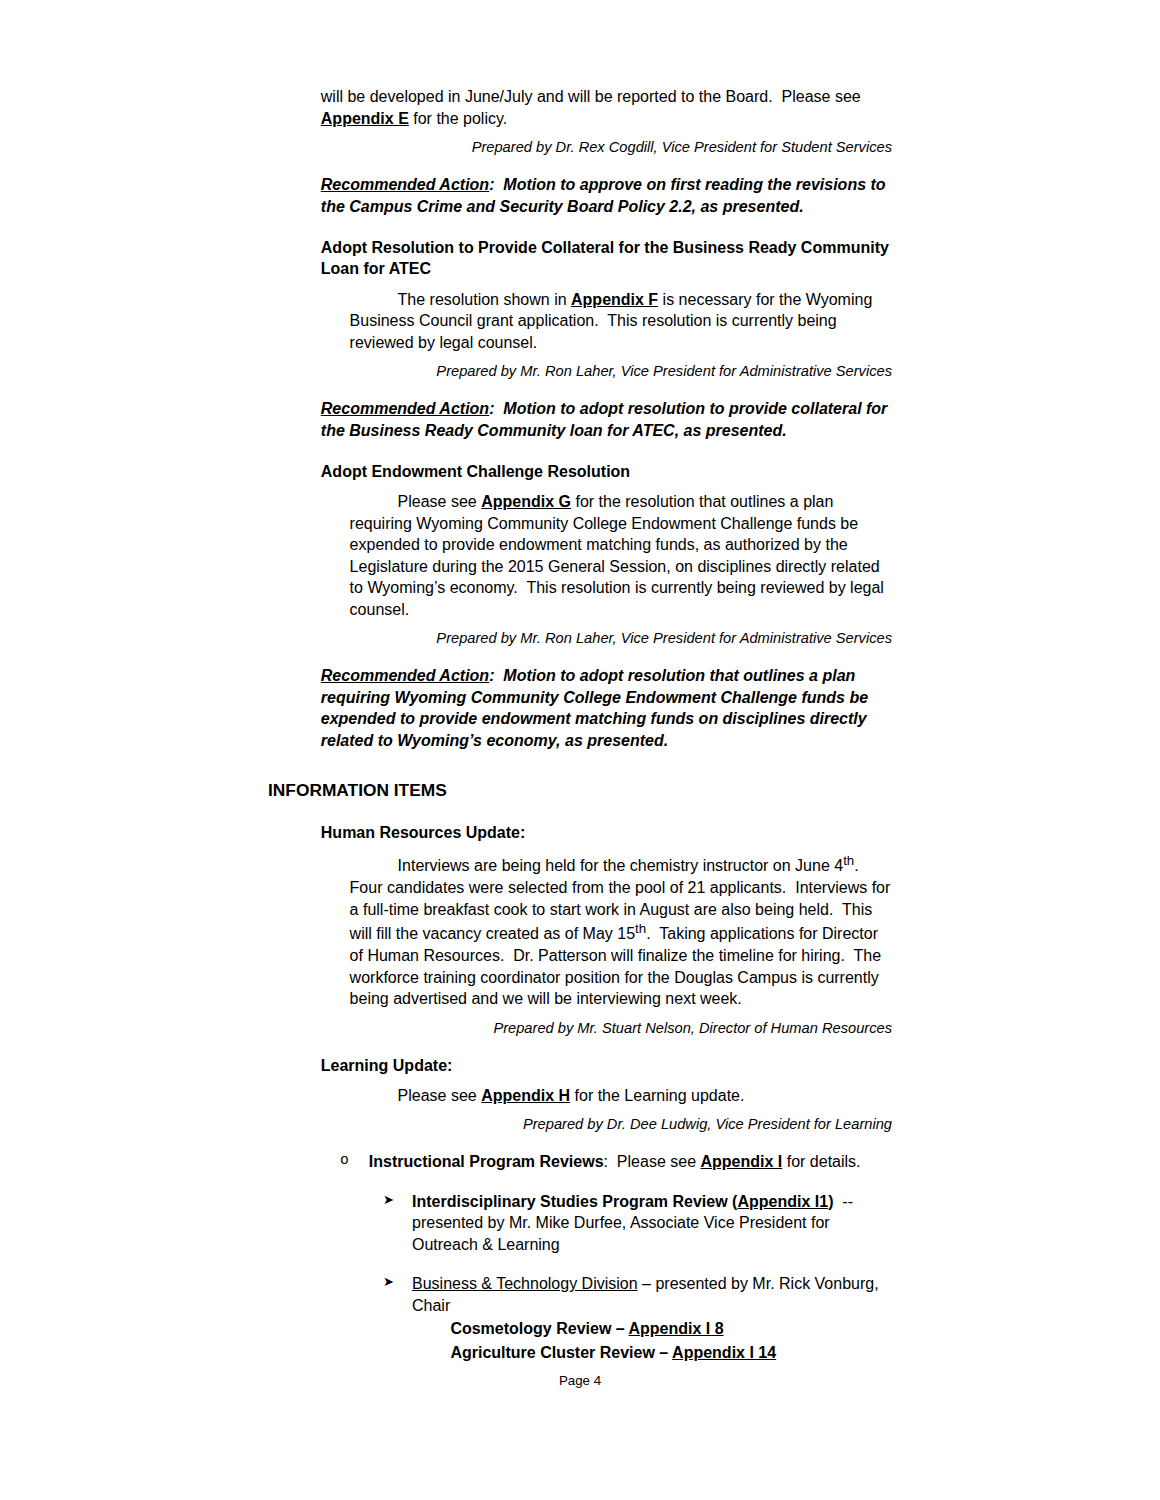will be developed in June/July and will be reported to the Board. Please see Appendix E for the policy.
Prepared by Dr. Rex Cogdill, Vice President for Student Services
Recommended Action: Motion to approve on first reading the revisions to the Campus Crime and Security Board Policy 2.2, as presented.
Adopt Resolution to Provide Collateral for the Business Ready Community Loan for ATEC
The resolution shown in Appendix F is necessary for the Wyoming Business Council grant application. This resolution is currently being reviewed by legal counsel.
Prepared by Mr. Ron Laher, Vice President for Administrative Services
Recommended Action: Motion to adopt resolution to provide collateral for the Business Ready Community loan for ATEC, as presented.
Adopt Endowment Challenge Resolution
Please see Appendix G for the resolution that outlines a plan requiring Wyoming Community College Endowment Challenge funds be expended to provide endowment matching funds, as authorized by the Legislature during the 2015 General Session, on disciplines directly related to Wyoming’s economy. This resolution is currently being reviewed by legal counsel.
Prepared by Mr. Ron Laher, Vice President for Administrative Services
Recommended Action: Motion to adopt resolution that outlines a plan requiring Wyoming Community College Endowment Challenge funds be expended to provide endowment matching funds on disciplines directly related to Wyoming’s economy, as presented.
INFORMATION ITEMS
Human Resources Update:
Interviews are being held for the chemistry instructor on June 4th. Four candidates were selected from the pool of 21 applicants. Interviews for a full-time breakfast cook to start work in August are also being held. This will fill the vacancy created as of May 15th. Taking applications for Director of Human Resources. Dr. Patterson will finalize the timeline for hiring. The workforce training coordinator position for the Douglas Campus is currently being advertised and we will be interviewing next week.
Prepared by Mr. Stuart Nelson, Director of Human Resources
Learning Update:
Please see Appendix H for the Learning update.
Prepared by Dr. Dee Ludwig, Vice President for Learning
Instructional Program Reviews: Please see Appendix I for details.
Interdisciplinary Studies Program Review (Appendix I1) -- presented by Mr. Mike Durfee, Associate Vice President for Outreach & Learning
Business & Technology Division – presented by Mr. Rick Vonburg, Chair
Cosmetology Review – Appendix I 8
Agriculture Cluster Review – Appendix I 14
Page 4